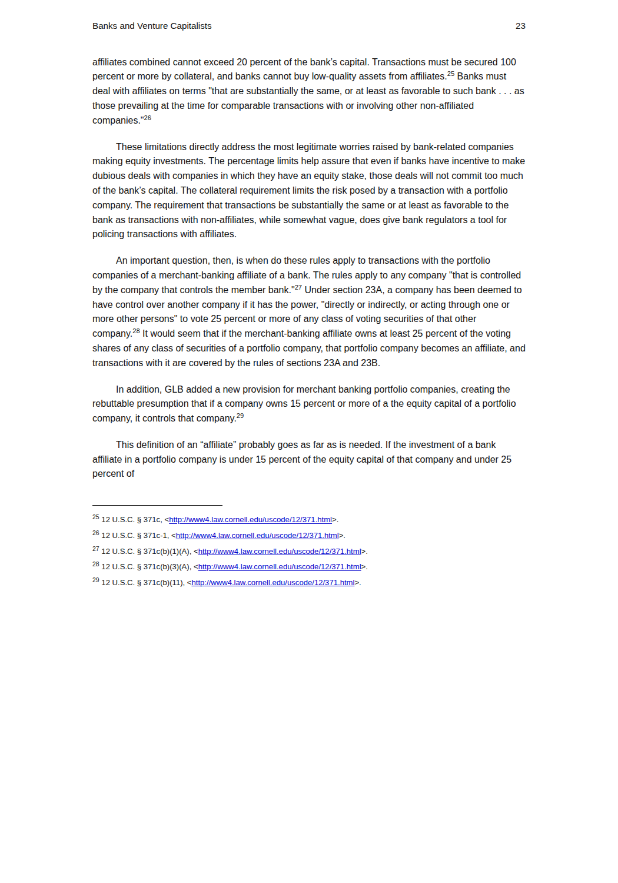Banks and Venture Capitalists 23
affiliates combined cannot exceed 20 percent of the bank’s capital. Transactions must be secured 100 percent or more by collateral, and banks cannot buy low-quality assets from affiliates.25 Banks must deal with affiliates on terms "that are substantially the same, or at least as favorable to such bank . . . as those prevailing at the time for comparable transactions with or involving other non-affiliated companies."26
These limitations directly address the most legitimate worries raised by bank-related companies making equity investments. The percentage limits help assure that even if banks have incentive to make dubious deals with companies in which they have an equity stake, those deals will not commit too much of the bank’s capital. The collateral requirement limits the risk posed by a transaction with a portfolio company. The requirement that transactions be substantially the same or at least as favorable to the bank as transactions with non-affiliates, while somewhat vague, does give bank regulators a tool for policing transactions with affiliates.
An important question, then, is when do these rules apply to transactions with the portfolio companies of a merchant-banking affiliate of a bank. The rules apply to any company "that is controlled by the company that controls the member bank."27 Under section 23A, a company has been deemed to have control over another company if it has the power, "directly or indirectly, or acting through one or more other persons" to vote 25 percent or more of any class of voting securities of that other company.28 It would seem that if the merchant-banking affiliate owns at least 25 percent of the voting shares of any class of securities of a portfolio company, that portfolio company becomes an affiliate, and transactions with it are covered by the rules of sections 23A and 23B.
In addition, GLB added a new provision for merchant banking portfolio companies, creating the rebuttable presumption that if a company owns 15 percent or more of a the equity capital of a portfolio company, it controls that company.29
This definition of an “affiliate” probably goes as far as is needed. If the investment of a bank affiliate in a portfolio company is under 15 percent of the equity capital of that company and under 25 percent of
2512 U.S.C. § 371c, <http://www4.law.cornell.edu/uscode/12/371.html>.
2612 U.S.C. § 371c-1, <http://www4.law.cornell.edu/uscode/12/371.html>.
2712 U.S.C. § 371c(b)(1)(A), <http://www4.law.cornell.edu/uscode/12/371.html>.
2812 U.S.C. § 371c(b)(3)(A), <http://www4.law.cornell.edu/uscode/12/371.html>.
2912 U.S.C. § 371c(b)(11), <http://www4.law.cornell.edu/uscode/12/371.html>.